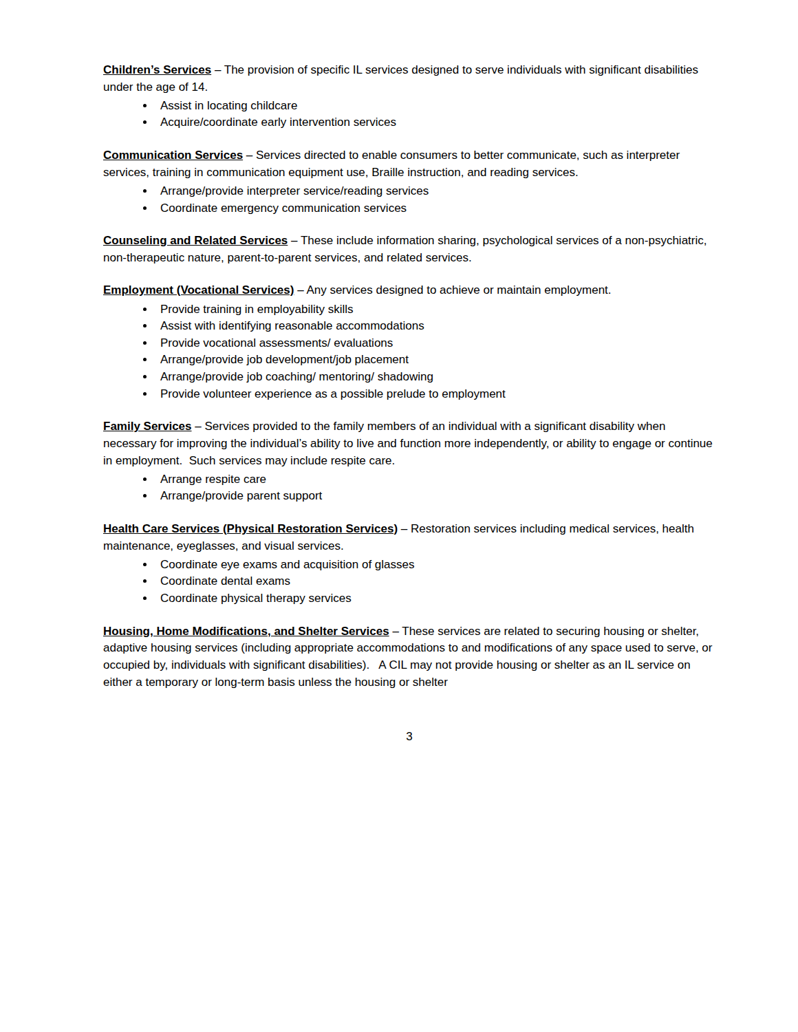Children’s Services – The provision of specific IL services designed to serve individuals with significant disabilities under the age of 14.
Assist in locating childcare
Acquire/coordinate early intervention services
Communication Services – Services directed to enable consumers to better communicate, such as interpreter services, training in communication equipment use, Braille instruction, and reading services.
Arrange/provide interpreter service/reading services
Coordinate emergency communication services
Counseling and Related Services – These include information sharing, psychological services of a non-psychiatric, non-therapeutic nature, parent-to-parent services, and related services.
Employment (Vocational Services) – Any services designed to achieve or maintain employment.
Provide training in employability skills
Assist with identifying reasonable accommodations
Provide vocational assessments/ evaluations
Arrange/provide job development/job placement
Arrange/provide job coaching/ mentoring/ shadowing
Provide volunteer experience as a possible prelude to employment
Family Services – Services provided to the family members of an individual with a significant disability when necessary for improving the individual’s ability to live and function more independently, or ability to engage or continue in employment. Such services may include respite care.
Arrange respite care
Arrange/provide parent support
Health Care Services (Physical Restoration Services) – Restoration services including medical services, health maintenance, eyeglasses, and visual services.
Coordinate eye exams and acquisition of glasses
Coordinate dental exams
Coordinate physical therapy services
Housing, Home Modifications, and Shelter Services – These services are related to securing housing or shelter, adaptive housing services (including appropriate accommodations to and modifications of any space used to serve, or occupied by, individuals with significant disabilities). A CIL may not provide housing or shelter as an IL service on either a temporary or long-term basis unless the housing or shelter
3